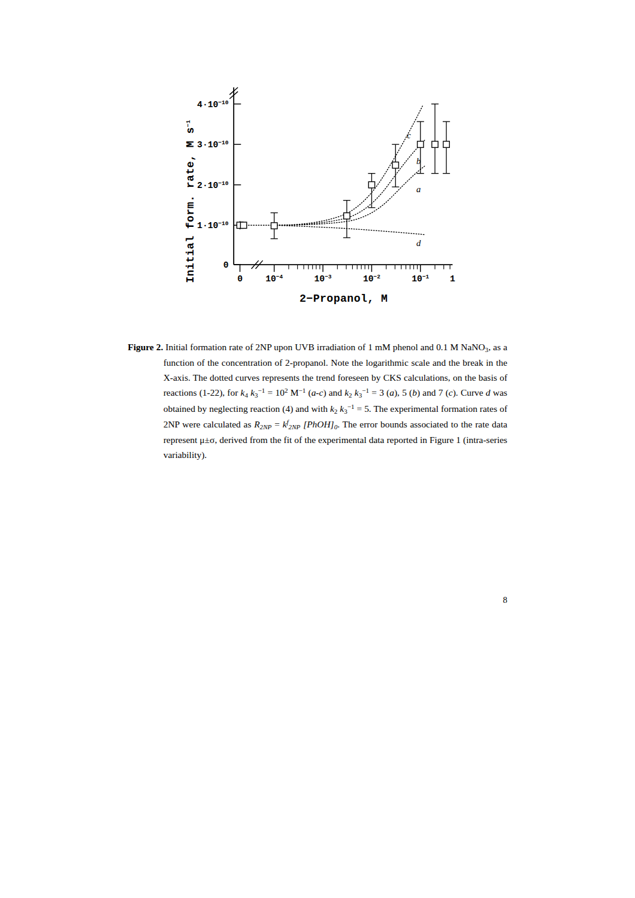4·10−10 3·10−10 2·10−10 1·10−10 0 Initial form. rate, M s−1 0 10−4 10−3 10−2 10−1 1 2−Propanol, M c b a d
Figure 2. Initial formation rate of 2NP upon UVB irradiation of 1 mM phenol and 0.1 M NaNO3, as a function of the concentration of 2-propanol. Note the logarithmic scale and the break in the X-axis. The dotted curves represents the trend foreseen by CKS calculations, on the basis of reactions (1-22), for k4 k3−1 = 102 M−1 (a-c) and k2 k3−1 = 3 (a), 5 (b) and 7 (c). Curve d was obtained by neglecting reaction (4) and with k2 k3−1 = 5. The experimental formation rates of 2NP were calculated as R2NP = kf2NP [PhOH]0. The error bounds associated to the rate data represent μ±σ, derived from the fit of the experimental data reported in Figure 1 (intra-series variability).
8